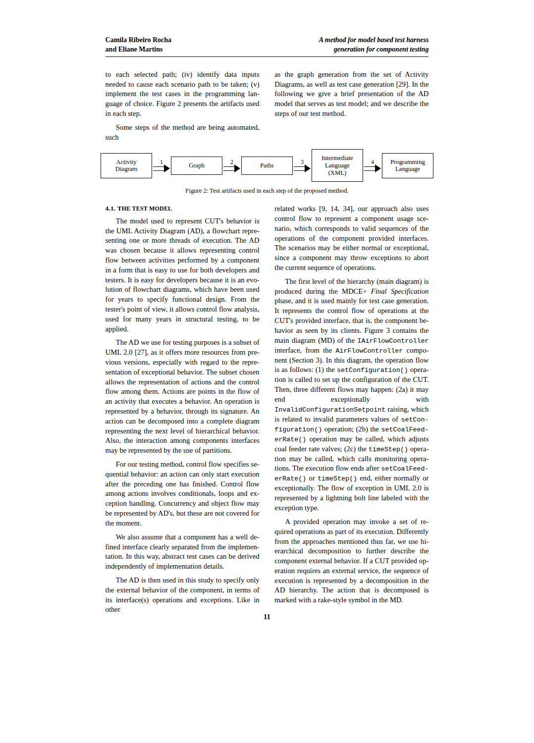Camila Ribeiro Rocha
and Eliane Martins
A method for model based test harness
generation for component testing
to each selected path; (iv) identify data inputs needed to cause each scenario path to be taken; (v) implement the test cases in the programming language of choice. Figure 2 presents the artifacts used in each step.
Some steps of the method are being automated, such
as the graph generation from the set of Activity Diagrams, as well as test case generation [29]. In the following we give a brief presentation of the AD model that serves as test model; and we describe the steps of our test method.
Activity
Diagram
1
Graph
2
Paths
3
Intermediate
Language
(XML)
4
Programming
Language
Figure 2: Test artifacts used in each step of the proposed method.
4.1. THE TEST MODEL
The model used to represent CUT's behavior is the UML Activity Diagram (AD), a flowchart representing one or more threads of execution. The AD was chosen because it allows representing control flow between activities performed by a component in a form that is easy to use for both developers and testers. It is easy for developers because it is an evolution of flowchart diagrams, which have been used for years to specify functional design. From the tester's point of view, it allows control flow analysis, used for many years in structural testing, to be applied.
The AD we use for testing purposes is a subset of UML 2.0 [27], as it offers more resources from previous versions, especially with regard to the representation of exceptional behavior. The subset chosen allows the representation of actions and the control flow among them. Actions are points in the flow of an activity that executes a behavior. An operation is represented by a behavior, through its signature. An action can be decomposed into a complete diagram representing the next level of hierarchical behavior. Also, the interaction among components interfaces may be represented by the use of partitions.
For our testing method, control flow specifies sequential behavior: an action can only start execution after the preceding one has finished. Control flow among actions involves conditionals, loops and exception handling. Concurrency and object flow may be represented by AD's, but these are not covered for the moment.
We also assume that a component has a well defined interface clearly separated from the implementation. In this way, abstract test cases can be derived independently of implementation details.
The AD is then used in this study to specify only the external behavior of the component, in terms of its interface(s) operations and exceptions. Like in other
related works [9, 14, 34], our approach also uses control flow to represent a component usage scenario, which corresponds to valid sequences of the operations of the component provided interfaces. The scenarios may be either normal or exceptional, since a component may throw exceptions to abort the current sequence of operations.
The first level of the hierarchy (main diagram) is produced during the MDCE+ Final Specification phase, and it is used mainly for test case generation. It represents the control flow of operations at the CUT's provided interface, that is, the component behavior as seen by its clients. Figure 3 contains the main diagram (MD) of the IAirFlowController interface, from the AirFlowController component (Section 3). In this diagram, the operation flow is as follows: (1) the setConfiguration() operation is called to set up the configuration of the CUT. Then, three different flows may happen: (2a) it may end exceptionally with InvalidConfigurationSetpoint raising, which is related to invalid parameters values of setConfiguration() operation; (2b) the setCoalFeederRate() operation may be called, which adjusts coal feeder rate valves; (2c) the timeStep() operation may be called, which calls monitoring operations. The execution flow ends after setCoalFeederRate() or timeStep() end, either normally or exceptionally. The flow of exception in UML 2.0 is represented by a lightning bolt line labeled with the exception type.
A provided operation may invoke a set of required operations as part of its execution. Differently from the approaches mentioned thus far, we use hierarchical decomposition to further describe the component external behavior. If a CUT provided operation requires an external service, the sequence of execution is represented by a decomposition in the AD hierarchy. The action that is decomposed is marked with a rake-style symbol in the MD.
11